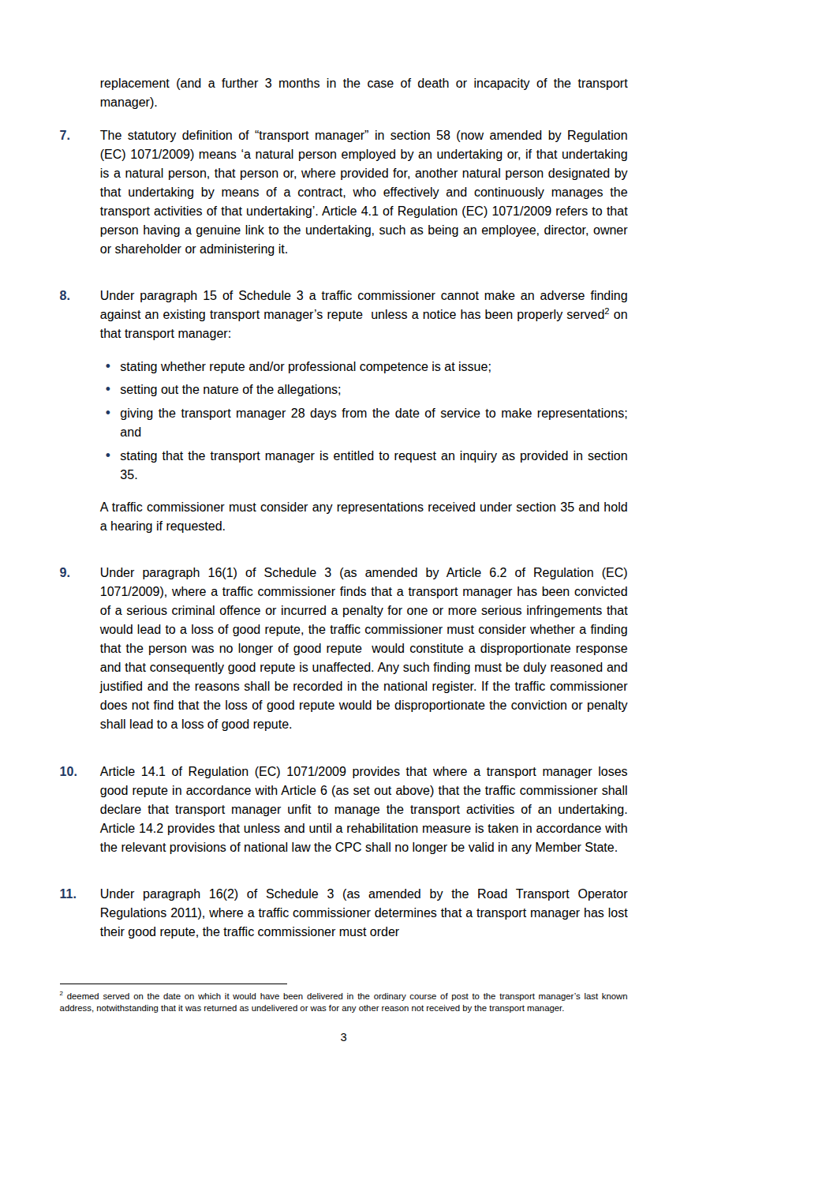replacement (and a further 3 months in the case of death or incapacity of the transport manager).
7.
The statutory definition of “transport manager” in section 58 (now amended by Regulation (EC) 1071/2009) means ‘a natural person employed by an undertaking or, if that undertaking is a natural person, that person or, where provided for, another natural person designated by that undertaking by means of a contract, who effectively and continuously manages the transport activities of that undertaking’. Article 4.1 of Regulation (EC) 1071/2009 refers to that person having a genuine link to the undertaking, such as being an employee, director, owner or shareholder or administering it.
8.
Under paragraph 15 of Schedule 3 a traffic commissioner cannot make an adverse finding against an existing transport manager’s repute unless a notice has been properly served2 on that transport manager:
stating whether repute and/or professional competence is at issue;
setting out the nature of the allegations;
giving the transport manager 28 days from the date of service to make representations; and
stating that the transport manager is entitled to request an inquiry as provided in section 35.
A traffic commissioner must consider any representations received under section 35 and hold a hearing if requested.
9.
Under paragraph 16(1) of Schedule 3 (as amended by Article 6.2 of Regulation (EC) 1071/2009), where a traffic commissioner finds that a transport manager has been convicted of a serious criminal offence or incurred a penalty for one or more serious infringements that would lead to a loss of good repute, the traffic commissioner must consider whether a finding that the person was no longer of good repute would constitute a disproportionate response and that consequently good repute is unaffected. Any such finding must be duly reasoned and justified and the reasons shall be recorded in the national register. If the traffic commissioner does not find that the loss of good repute would be disproportionate the conviction or penalty shall lead to a loss of good repute.
10.
Article 14.1 of Regulation (EC) 1071/2009 provides that where a transport manager loses good repute in accordance with Article 6 (as set out above) that the traffic commissioner shall declare that transport manager unfit to manage the transport activities of an undertaking. Article 14.2 provides that unless and until a rehabilitation measure is taken in accordance with the relevant provisions of national law the CPC shall no longer be valid in any Member State.
11.
Under paragraph 16(2) of Schedule 3 (as amended by the Road Transport Operator Regulations 2011), where a traffic commissioner determines that a transport manager has lost their good repute, the traffic commissioner must order
2 deemed served on the date on which it would have been delivered in the ordinary course of post to the transport manager’s last known address, notwithstanding that it was returned as undelivered or was for any other reason not received by the transport manager.
3